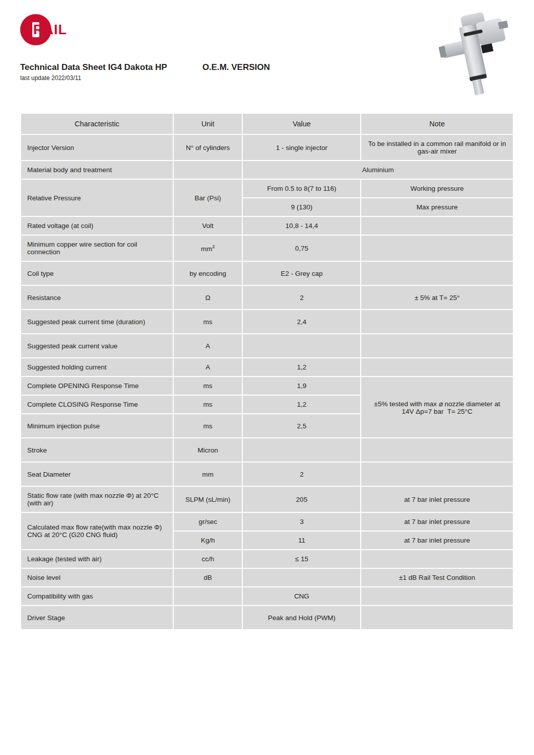RAIL
Technical Data Sheet IG4 Dakota HP
O.E.M. VERSION
last update 2022/03/11
| Characteristic | Unit | Value | Note |
| --- | --- | --- | --- |
| Injector Version | N° of cylinders | 1 - single injector | To be installed in a common rail manifold or in gas-air mixer |
| Material body and treatment | | Aluminium |
| Relative Pressure | Bar (Psi) | From 0.5 to 8(7 to 116) | Working pressure |
| 9 (130) | Max pressure |
| Rated voltage (at coil) | Volt | 10,8 - 14,4 | |
| Minimum copper wire section for coil connection | mm 2 | 0,75 | |
| Coil type | by encoding | E2 - Grey cap | |
| Resistance | Ω | 2 | ± 5% at T= 25° |
| Suggested peak current time (duration) | ms | 2,4 | |
| Suggested peak current value | A | | |
| Suggested holding current | A | 1,2 | |
| Complete OPENING Response Time | ms | 1,9 | ±5% tested with max ⌀ nozzle diameter at 14V Δp=7 bar T= 25°C |
| Complete CLOSING Response Time | ms | 1,2 |
| Minimum injection pulse | ms | 2,5 |
| Stroke | Micron | | |
| Seat Diameter | mm | 2 | |
| Static flow rate (with max nozzle Φ) at 20°C (with air) | SLPM (sL/min) | 205 | at 7 bar inlet pressure |
| Calculated max flow rate(with max nozzle Φ) CNG at 20°C (G20 CNG fluid) | gr/sec | 3 | at 7 bar inlet pressure |
| Kg/h | 11 | at 7 bar inlet pressure |
| Leakage (tested with air) | cc/h | ≤ 15 | |
| Noise level | dB | | ±1 dB Rail Test Condition |
| Compatibility with gas | | CNG | |
| Driver Stage | | Peak and Hold (PWM) | |